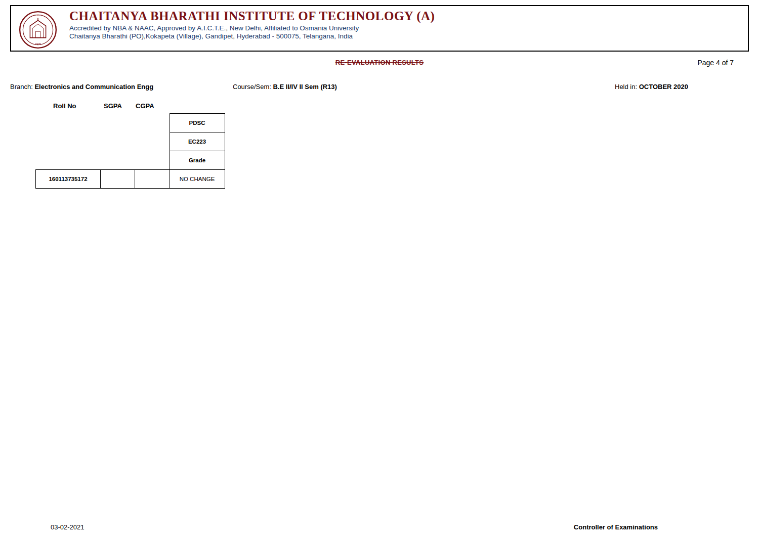1979 CBIT
CHAITANYA BHARATHI INSTITUTE OF TECHNOLOGY (A)
Accredited by NBA & NAAC, Approved by A.I.C.T.E., New Delhi, Affiliated to Osmania University
Chaitanya Bharathi (PO),Kokapeta (Village), Gandipet, Hyderabad - 500075, Telangana, India
RE-EVALUATION RESULTS
Page 4 of 7
Branch: Electronics and Communication Engg
Course/Sem: B.E II/IV II Sem (R13)
Held in: OCTOBER 2020
Roll No SGPA CGPA
| | | | PDSC |
| | | | EC223 |
| | | | Grade |
| 160113735172 | | | NO CHANGE |
03-02-2021 Controller of Examinations